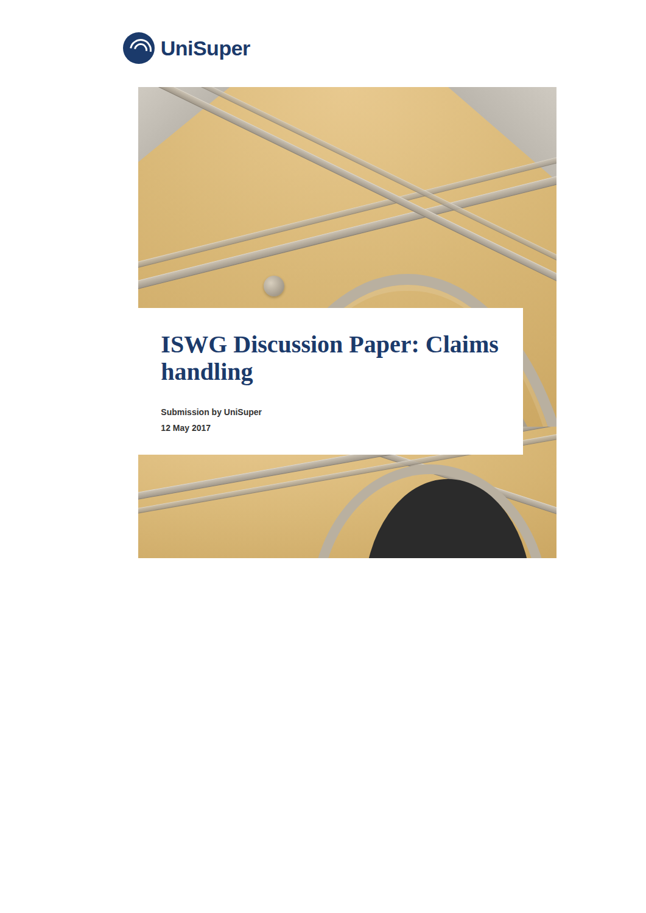UniSuper
ISWG Discussion Paper: Claims handling
Submission by UniSuper
12 May 2017